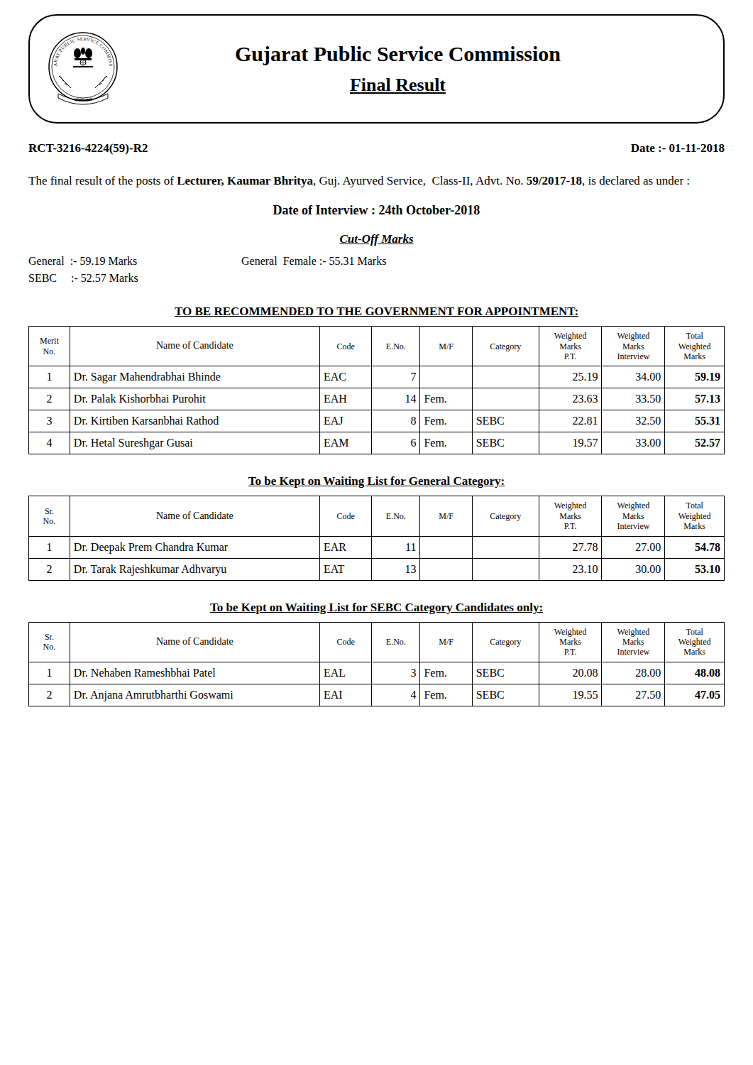GUJARAT PUBLIC SERVICE COMMISSION सत्यमेव जयते
Gujarat Public Service Commission
Final Result
RCT-3216-4224(59)-R2 Date :- 01-11-2018
The final result of the posts of Lecturer, Kaumar Bhritya, Guj. Ayurved Service, Class-II, Advt. No. 59/2017-18, is declared as under :
Date of Interview : 24th October-2018
Cut-Off Marks
General :- 59.19 Marks General Female :- 55.31 Marks
SEBC :- 52.57 Marks
TO BE RECOMMENDED TO THE GOVERNMENT FOR APPOINTMENT:
| Merit No. | Name of Candidate | Code | E.No. | M/F | Category | Weighted Marks P.T. | Weighted Marks Interview | Total Weighted Marks |
| --- | --- | --- | --- | --- | --- | --- | --- | --- |
| 1 | Dr. Sagar Mahendrabhai Bhinde | EAC | 7 | | | 25.19 | 34.00 | 59.19 |
| 2 | Dr. Palak Kishorbhai Purohit | EAH | 14 | Fem. | | 23.63 | 33.50 | 57.13 |
| 3 | Dr. Kirtiben Karsanbhai Rathod | EAJ | 8 | Fem. | SEBC | 22.81 | 32.50 | 55.31 |
| 4 | Dr. Hetal Sureshgar Gusai | EAM | 6 | Fem. | SEBC | 19.57 | 33.00 | 52.57 |
To be Kept on Waiting List for General Category:
| Sr. No. | Name of Candidate | Code | E.No. | M/F | Category | Weighted Marks P.T. | Weighted Marks Interview | Total Weighted Marks |
| --- | --- | --- | --- | --- | --- | --- | --- | --- |
| 1 | Dr. Deepak Prem Chandra Kumar | EAR | 11 | | | 27.78 | 27.00 | 54.78 |
| 2 | Dr. Tarak Rajeshkumar Adhvaryu | EAT | 13 | | | 23.10 | 30.00 | 53.10 |
To be Kept on Waiting List for SEBC Category Candidates only:
| Sr. No. | Name of Candidate | Code | E.No. | M/F | Category | Weighted Marks P.T. | Weighted Marks Interview | Total Weighted Marks |
| --- | --- | --- | --- | --- | --- | --- | --- | --- |
| 1 | Dr. Nehaben Rameshbhai Patel | EAL | 3 | Fem. | SEBC | 20.08 | 28.00 | 48.08 |
| 2 | Dr. Anjana Amrutbharthi Goswami | EAI | 4 | Fem. | SEBC | 19.55 | 27.50 | 47.05 |